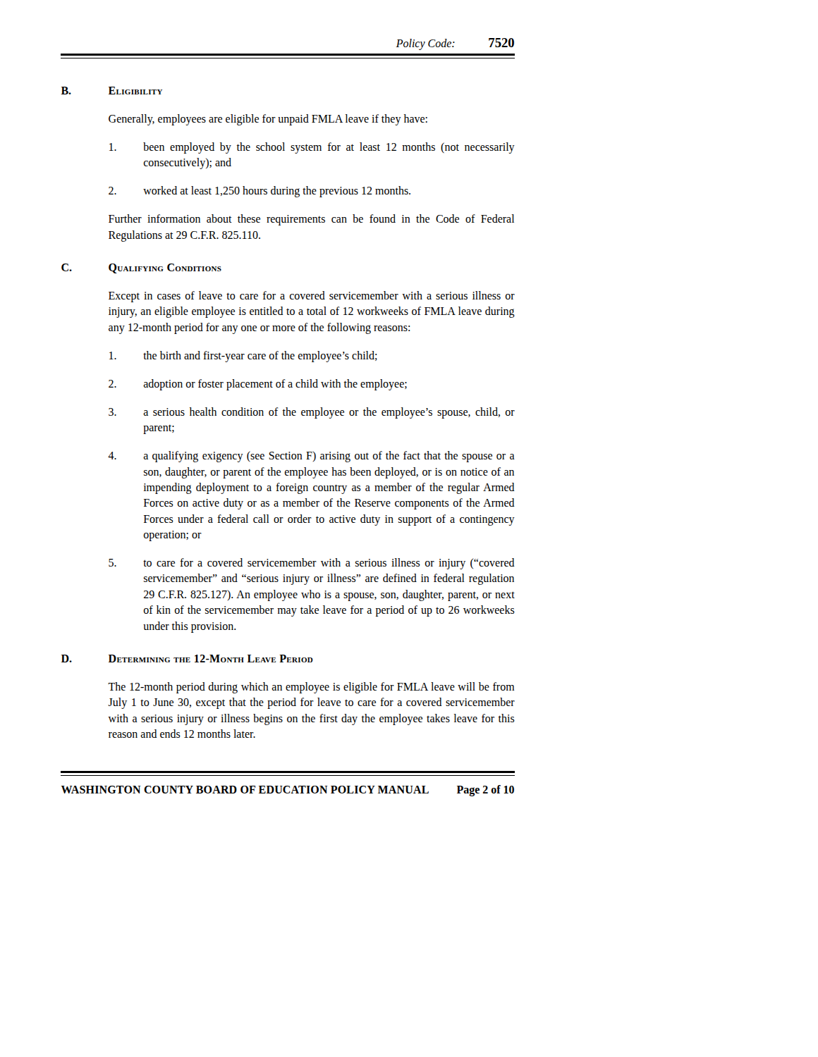Policy Code: 7520
B. Eligibility
Generally, employees are eligible for unpaid FMLA leave if they have:
1. been employed by the school system for at least 12 months (not necessarily consecutively); and
2. worked at least 1,250 hours during the previous 12 months.
Further information about these requirements can be found in the Code of Federal Regulations at 29 C.F.R. 825.110.
C. Qualifying Conditions
Except in cases of leave to care for a covered servicemember with a serious illness or injury, an eligible employee is entitled to a total of 12 workweeks of FMLA leave during any 12-month period for any one or more of the following reasons:
1. the birth and first-year care of the employee’s child;
2. adoption or foster placement of a child with the employee;
3. a serious health condition of the employee or the employee’s spouse, child, or parent;
4. a qualifying exigency (see Section F) arising out of the fact that the spouse or a son, daughter, or parent of the employee has been deployed, or is on notice of an impending deployment to a foreign country as a member of the regular Armed Forces on active duty or as a member of the Reserve components of the Armed Forces under a federal call or order to active duty in support of a contingency operation; or
5. to care for a covered servicemember with a serious illness or injury (“covered servicemember” and “serious injury or illness” are defined in federal regulation 29 C.F.R. 825.127). An employee who is a spouse, son, daughter, parent, or next of kin of the servicemember may take leave for a period of up to 26 workweeks under this provision.
D. Determining the 12-Month Leave Period
The 12-month period during which an employee is eligible for FMLA leave will be from July 1 to June 30, except that the period for leave to care for a covered servicemember with a serious injury or illness begins on the first day the employee takes leave for this reason and ends 12 months later.
WASHINGTON COUNTY BOARD OF EDUCATION POLICY MANUAL Page 2 of 10